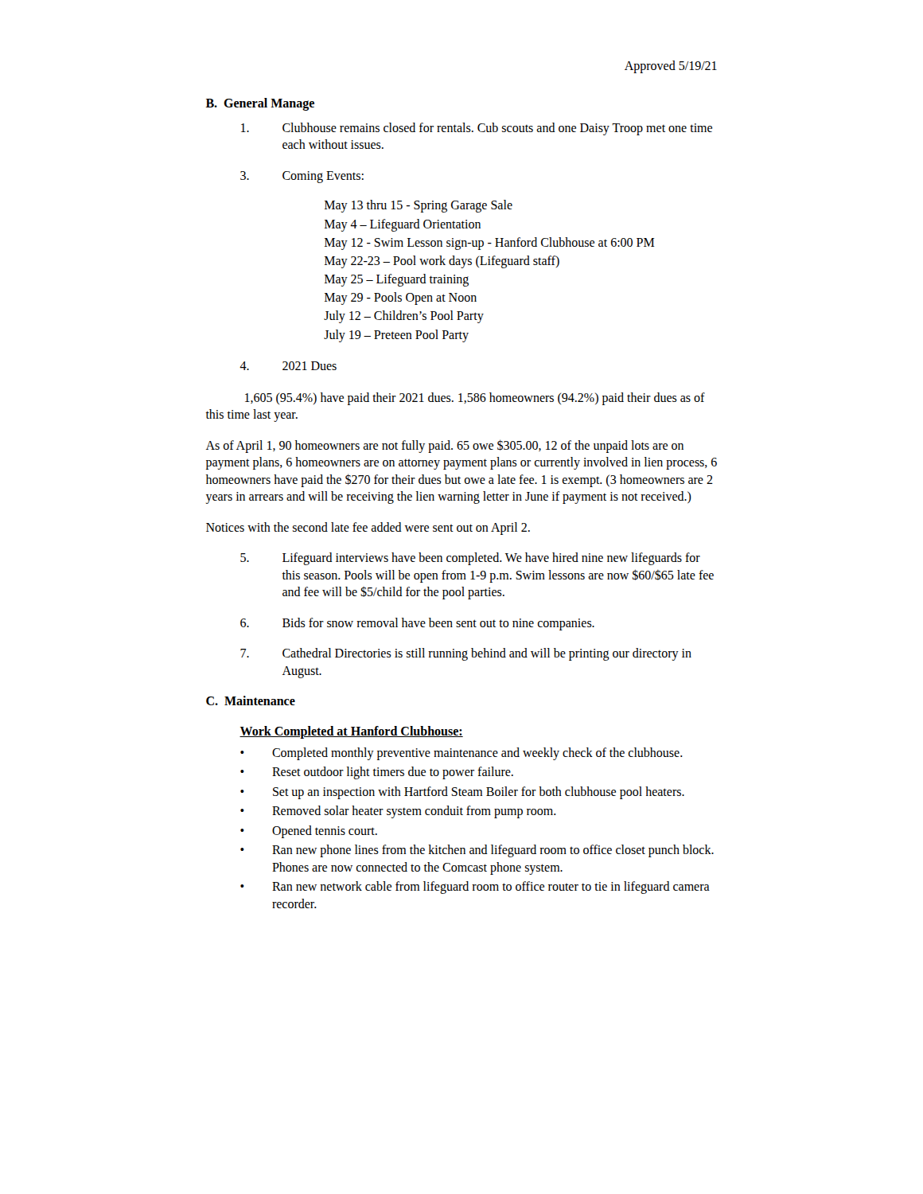Approved 5/19/21
B. General Manage
1.
Clubhouse remains closed for rentals. Cub scouts and one Daisy Troop met one time each without issues.
3.
Coming Events:
May 13 thru 15 - Spring Garage Sale
May 4 – Lifeguard Orientation
May 12 - Swim Lesson sign-up - Hanford Clubhouse at 6:00 PM
May 22-23 – Pool work days (Lifeguard staff)
May 25 – Lifeguard training
May 29 - Pools Open at Noon
July 12 – Children’s Pool Party
July 19 – Preteen Pool Party
4.
2021 Dues
1,605 (95.4%) have paid their 2021 dues. 1,586 homeowners (94.2%) paid their dues as of this time last year.
As of April 1, 90 homeowners are not fully paid. 65 owe $305.00, 12 of the unpaid lots are on payment plans, 6 homeowners are on attorney payment plans or currently involved in lien process, 6 homeowners have paid the $270 for their dues but owe a late fee. 1 is exempt. (3 homeowners are 2 years in arrears and will be receiving the lien warning letter in June if payment is not received.)
Notices with the second late fee added were sent out on April 2.
5.
Lifeguard interviews have been completed. We have hired nine new lifeguards for this season. Pools will be open from 1-9 p.m. Swim lessons are now $60/$65 late fee and fee will be $5/child for the pool parties.
6.
Bids for snow removal have been sent out to nine companies.
7.
Cathedral Directories is still running behind and will be printing our directory in August.
C. Maintenance
Work Completed at Hanford Clubhouse:
•Completed monthly preventive maintenance and weekly check of the clubhouse.
•Reset outdoor light timers due to power failure.
•Set up an inspection with Hartford Steam Boiler for both clubhouse pool heaters.
•Removed solar heater system conduit from pump room.
•Opened tennis court.
•Ran new phone lines from the kitchen and lifeguard room to office closet punch block. Phones are now connected to the Comcast phone system.
•Ran new network cable from lifeguard room to office router to tie in lifeguard camera recorder.